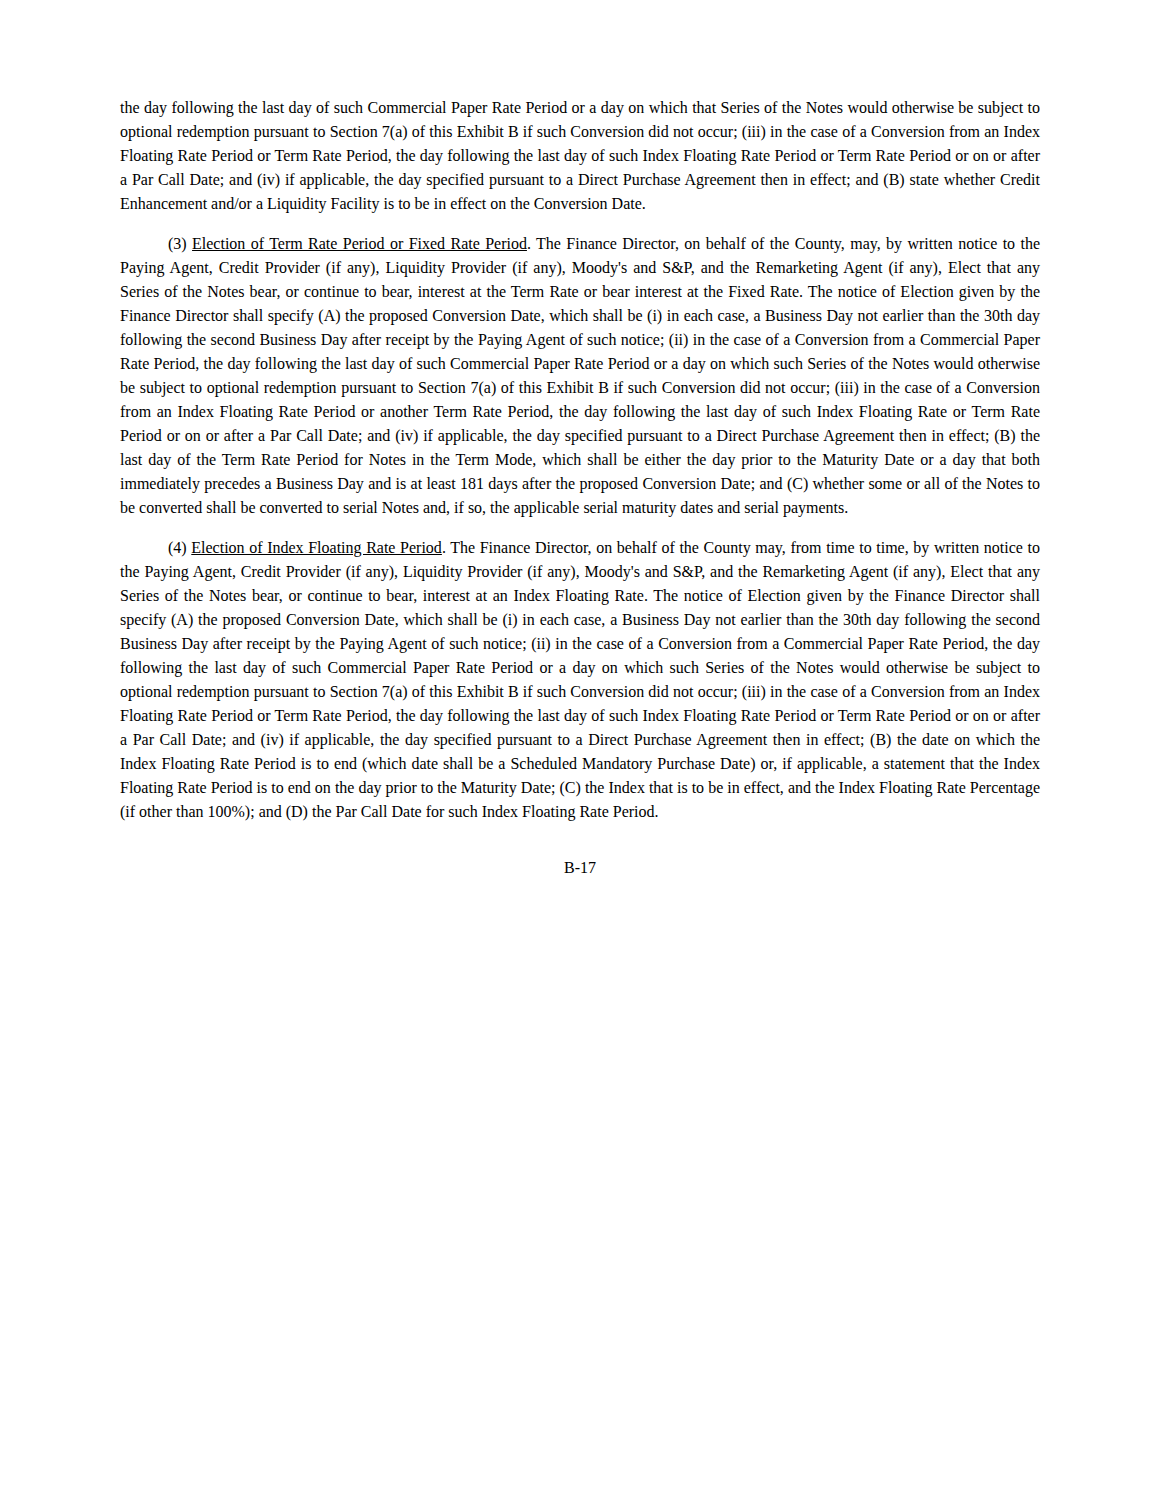the day following the last day of such Commercial Paper Rate Period or a day on which that Series of the Notes would otherwise be subject to optional redemption pursuant to Section 7(a) of this Exhibit B if such Conversion did not occur; (iii) in the case of a Conversion from an Index Floating Rate Period or Term Rate Period, the day following the last day of such Index Floating Rate Period or Term Rate Period or on or after a Par Call Date; and (iv) if applicable, the day specified pursuant to a Direct Purchase Agreement then in effect; and (B) state whether Credit Enhancement and/or a Liquidity Facility is to be in effect on the Conversion Date.
(3) Election of Term Rate Period or Fixed Rate Period. The Finance Director, on behalf of the County, may, by written notice to the Paying Agent, Credit Provider (if any), Liquidity Provider (if any), Moody's and S&P, and the Remarketing Agent (if any), Elect that any Series of the Notes bear, or continue to bear, interest at the Term Rate or bear interest at the Fixed Rate. The notice of Election given by the Finance Director shall specify (A) the proposed Conversion Date, which shall be (i) in each case, a Business Day not earlier than the 30th day following the second Business Day after receipt by the Paying Agent of such notice; (ii) in the case of a Conversion from a Commercial Paper Rate Period, the day following the last day of such Commercial Paper Rate Period or a day on which such Series of the Notes would otherwise be subject to optional redemption pursuant to Section 7(a) of this Exhibit B if such Conversion did not occur; (iii) in the case of a Conversion from an Index Floating Rate Period or another Term Rate Period, the day following the last day of such Index Floating Rate or Term Rate Period or on or after a Par Call Date; and (iv) if applicable, the day specified pursuant to a Direct Purchase Agreement then in effect; (B) the last day of the Term Rate Period for Notes in the Term Mode, which shall be either the day prior to the Maturity Date or a day that both immediately precedes a Business Day and is at least 181 days after the proposed Conversion Date; and (C) whether some or all of the Notes to be converted shall be converted to serial Notes and, if so, the applicable serial maturity dates and serial payments.
(4) Election of Index Floating Rate Period. The Finance Director, on behalf of the County may, from time to time, by written notice to the Paying Agent, Credit Provider (if any), Liquidity Provider (if any), Moody's and S&P, and the Remarketing Agent (if any), Elect that any Series of the Notes bear, or continue to bear, interest at an Index Floating Rate. The notice of Election given by the Finance Director shall specify (A) the proposed Conversion Date, which shall be (i) in each case, a Business Day not earlier than the 30th day following the second Business Day after receipt by the Paying Agent of such notice; (ii) in the case of a Conversion from a Commercial Paper Rate Period, the day following the last day of such Commercial Paper Rate Period or a day on which such Series of the Notes would otherwise be subject to optional redemption pursuant to Section 7(a) of this Exhibit B if such Conversion did not occur; (iii) in the case of a Conversion from an Index Floating Rate Period or Term Rate Period, the day following the last day of such Index Floating Rate Period or Term Rate Period or on or after a Par Call Date; and (iv) if applicable, the day specified pursuant to a Direct Purchase Agreement then in effect; (B) the date on which the Index Floating Rate Period is to end (which date shall be a Scheduled Mandatory Purchase Date) or, if applicable, a statement that the Index Floating Rate Period is to end on the day prior to the Maturity Date; (C) the Index that is to be in effect, and the Index Floating Rate Percentage (if other than 100%); and (D) the Par Call Date for such Index Floating Rate Period.
B-17